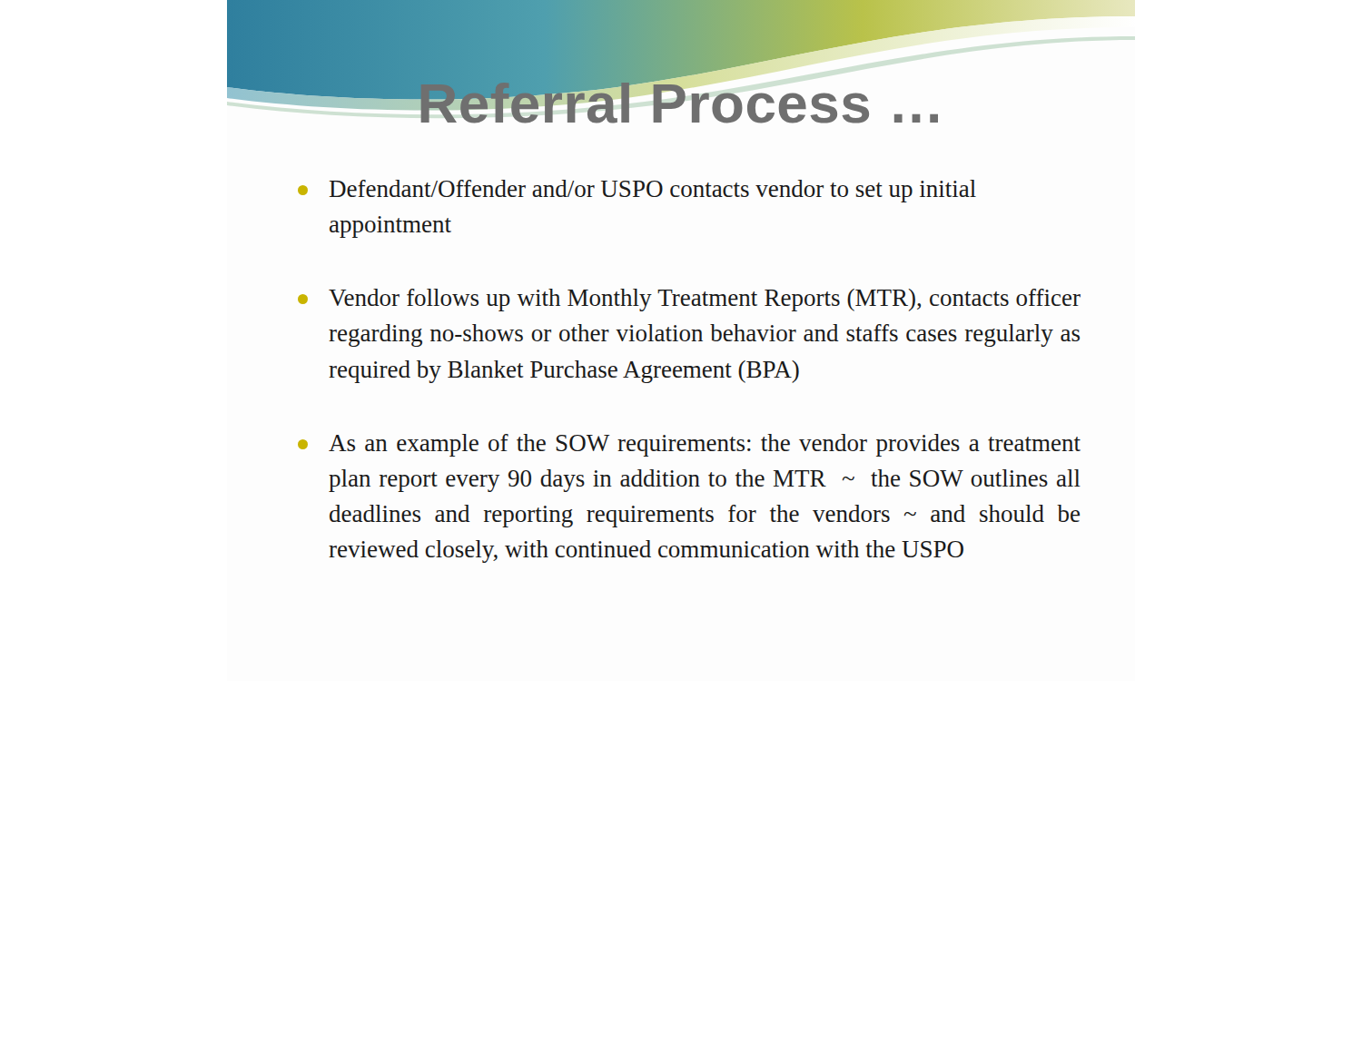Referral Process …
Defendant/Offender and/or USPO contacts vendor to set up initial appointment
Vendor follows up with Monthly Treatment Reports (MTR), contacts officer regarding no-shows or other violation behavior and staffs cases regularly as required by Blanket Purchase Agreement (BPA)
As an example of the SOW requirements: the vendor provides a treatment plan report every 90 days in addition to the MTR ~ the SOW outlines all deadlines and reporting requirements for the vendors ~ and should be reviewed closely, with continued communication with the USPO